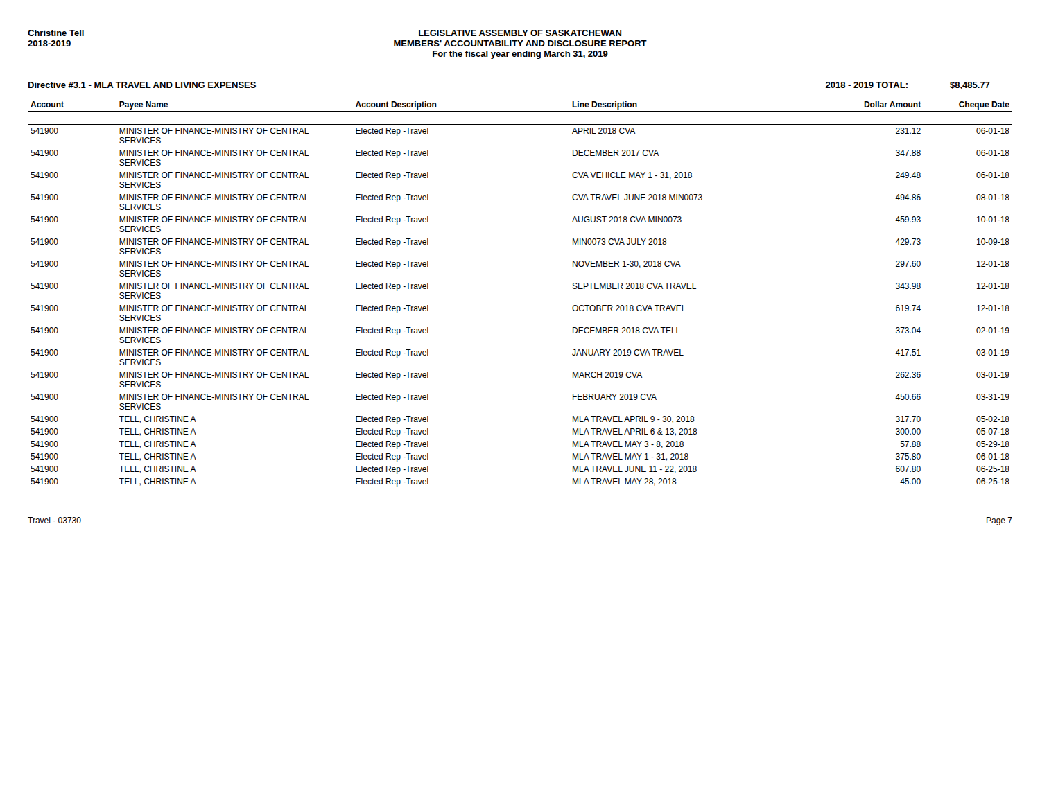Christine Tell
2018-2019
LEGISLATIVE ASSEMBLY OF SASKATCHEWAN
MEMBERS' ACCOUNTABILITY AND DISCLOSURE REPORT
For the fiscal year ending March 31, 2019
Directive #3.1 - MLA TRAVEL AND LIVING EXPENSES
2018 - 2019 TOTAL:
$8,485.77
| Account | Payee Name | Account Description | Line Description | Dollar Amount | Cheque Date |
| --- | --- | --- | --- | --- | --- |
| 541900 | MINISTER OF FINANCE-MINISTRY OF CENTRAL SERVICES | Elected Rep -Travel | APRIL 2018 CVA | 231.12 | 06-01-18 |
| 541900 | MINISTER OF FINANCE-MINISTRY OF CENTRAL SERVICES | Elected Rep -Travel | DECEMBER 2017 CVA | 347.88 | 06-01-18 |
| 541900 | MINISTER OF FINANCE-MINISTRY OF CENTRAL SERVICES | Elected Rep -Travel | CVA VEHICLE MAY 1 - 31, 2018 | 249.48 | 06-01-18 |
| 541900 | MINISTER OF FINANCE-MINISTRY OF CENTRAL SERVICES | Elected Rep -Travel | CVA TRAVEL JUNE 2018 MIN0073 | 494.86 | 08-01-18 |
| 541900 | MINISTER OF FINANCE-MINISTRY OF CENTRAL SERVICES | Elected Rep -Travel | AUGUST 2018 CVA MIN0073 | 459.93 | 10-01-18 |
| 541900 | MINISTER OF FINANCE-MINISTRY OF CENTRAL SERVICES | Elected Rep -Travel | MIN0073 CVA JULY 2018 | 429.73 | 10-09-18 |
| 541900 | MINISTER OF FINANCE-MINISTRY OF CENTRAL SERVICES | Elected Rep -Travel | NOVEMBER 1-30, 2018 CVA | 297.60 | 12-01-18 |
| 541900 | MINISTER OF FINANCE-MINISTRY OF CENTRAL SERVICES | Elected Rep -Travel | SEPTEMBER 2018 CVA TRAVEL | 343.98 | 12-01-18 |
| 541900 | MINISTER OF FINANCE-MINISTRY OF CENTRAL SERVICES | Elected Rep -Travel | OCTOBER 2018 CVA TRAVEL | 619.74 | 12-01-18 |
| 541900 | MINISTER OF FINANCE-MINISTRY OF CENTRAL SERVICES | Elected Rep -Travel | DECEMBER 2018 CVA TELL | 373.04 | 02-01-19 |
| 541900 | MINISTER OF FINANCE-MINISTRY OF CENTRAL SERVICES | Elected Rep -Travel | JANUARY 2019 CVA TRAVEL | 417.51 | 03-01-19 |
| 541900 | MINISTER OF FINANCE-MINISTRY OF CENTRAL SERVICES | Elected Rep -Travel | MARCH 2019 CVA | 262.36 | 03-01-19 |
| 541900 | MINISTER OF FINANCE-MINISTRY OF CENTRAL SERVICES | Elected Rep -Travel | FEBRUARY 2019 CVA | 450.66 | 03-31-19 |
| 541900 | TELL, CHRISTINE A | Elected Rep -Travel | MLA TRAVEL APRIL 9 - 30, 2018 | 317.70 | 05-02-18 |
| 541900 | TELL, CHRISTINE A | Elected Rep -Travel | MLA TRAVEL APRIL 6 & 13, 2018 | 300.00 | 05-07-18 |
| 541900 | TELL, CHRISTINE A | Elected Rep -Travel | MLA TRAVEL MAY 3 - 8, 2018 | 57.88 | 05-29-18 |
| 541900 | TELL, CHRISTINE A | Elected Rep -Travel | MLA TRAVEL MAY 1 - 31, 2018 | 375.80 | 06-01-18 |
| 541900 | TELL, CHRISTINE A | Elected Rep -Travel | MLA TRAVEL JUNE 11 - 22, 2018 | 607.80 | 06-25-18 |
| 541900 | TELL, CHRISTINE A | Elected Rep -Travel | MLA TRAVEL MAY 28, 2018 | 45.00 | 06-25-18 |
Travel - 03730
Page 7